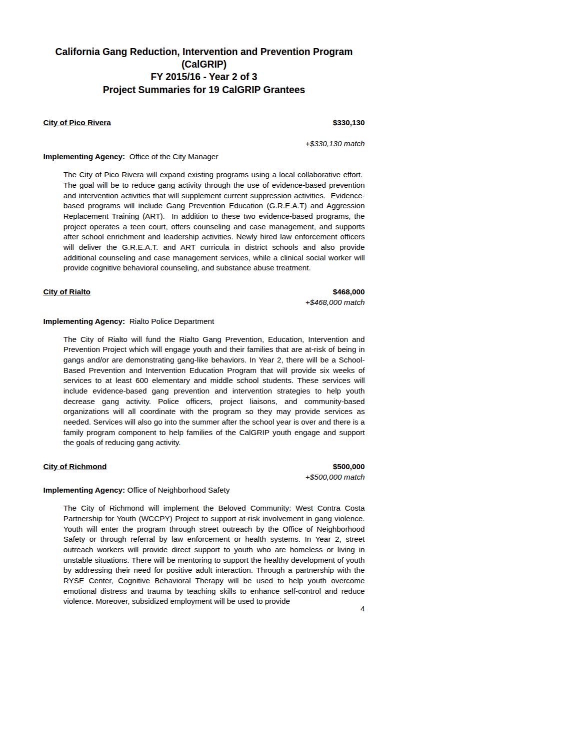California Gang Reduction, Intervention and Prevention Program (CalGRIP) FY 2015/16 - Year 2 of 3 Project Summaries for 19 CalGRIP Grantees
City of Pico Rivera $330,130
+$330,130 match
Implementing Agency: Office of the City Manager
The City of Pico Rivera will expand existing programs using a local collaborative effort. The goal will be to reduce gang activity through the use of evidence-based prevention and intervention activities that will supplement current suppression activities. Evidence-based programs will include Gang Prevention Education (G.R.E.A.T) and Aggression Replacement Training (ART). In addition to these two evidence-based programs, the project operates a teen court, offers counseling and case management, and supports after school enrichment and leadership activities. Newly hired law enforcement officers will deliver the G.R.E.A.T. and ART curricula in district schools and also provide additional counseling and case management services, while a clinical social worker will provide cognitive behavioral counseling, and substance abuse treatment.
City of Rialto $468,000
+$468,000 match
Implementing Agency: Rialto Police Department
The City of Rialto will fund the Rialto Gang Prevention, Education, Intervention and Prevention Project which will engage youth and their families that are at-risk of being in gangs and/or are demonstrating gang-like behaviors. In Year 2, there will be a School-Based Prevention and Intervention Education Program that will provide six weeks of services to at least 600 elementary and middle school students. These services will include evidence-based gang prevention and intervention strategies to help youth decrease gang activity. Police officers, project liaisons, and community-based organizations will all coordinate with the program so they may provide services as needed. Services will also go into the summer after the school year is over and there is a family program component to help families of the CalGRIP youth engage and support the goals of reducing gang activity.
City of Richmond $500,000
+$500,000 match
Implementing Agency: Office of Neighborhood Safety
The City of Richmond will implement the Beloved Community: West Contra Costa Partnership for Youth (WCCPY) Project to support at-risk involvement in gang violence. Youth will enter the program through street outreach by the Office of Neighborhood Safety or through referral by law enforcement or health systems. In Year 2, street outreach workers will provide direct support to youth who are homeless or living in unstable situations. There will be mentoring to support the healthy development of youth by addressing their need for positive adult interaction. Through a partnership with the RYSE Center, Cognitive Behavioral Therapy will be used to help youth overcome emotional distress and trauma by teaching skills to enhance self-control and reduce violence. Moreover, subsidized employment will be used to provide
4